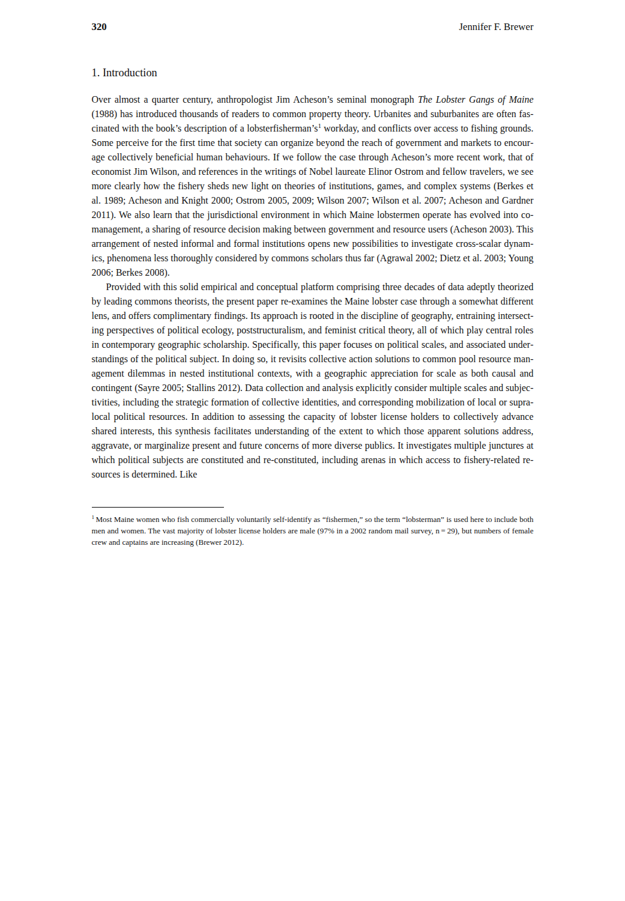320 Jennifer F. Brewer
1. Introduction
Over almost a quarter century, anthropologist Jim Acheson’s seminal monograph The Lobster Gangs of Maine (1988) has introduced thousands of readers to common property theory. Urbanites and suburbanites are often fascinated with the book’s description of a lobsterfisherman’s1 workday, and conflicts over access to fishing grounds. Some perceive for the first time that society can organize beyond the reach of government and markets to encourage collectively beneficial human behaviours. If we follow the case through Acheson’s more recent work, that of economist Jim Wilson, and references in the writings of Nobel laureate Elinor Ostrom and fellow travelers, we see more clearly how the fishery sheds new light on theories of institutions, games, and complex systems (Berkes et al. 1989; Acheson and Knight 2000; Ostrom 2005, 2009; Wilson 2007; Wilson et al. 2007; Acheson and Gardner 2011). We also learn that the jurisdictional environment in which Maine lobstermen operate has evolved into co-management, a sharing of resource decision making between government and resource users (Acheson 2003). This arrangement of nested informal and formal institutions opens new possibilities to investigate cross-scalar dynamics, phenomena less thoroughly considered by commons scholars thus far (Agrawal 2002; Dietz et al. 2003; Young 2006; Berkes 2008).
Provided with this solid empirical and conceptual platform comprising three decades of data adeptly theorized by leading commons theorists, the present paper re-examines the Maine lobster case through a somewhat different lens, and offers complimentary findings. Its approach is rooted in the discipline of geography, entraining intersecting perspectives of political ecology, poststructuralism, and feminist critical theory, all of which play central roles in contemporary geographic scholarship. Specifically, this paper focuses on political scales, and associated understandings of the political subject. In doing so, it revisits collective action solutions to common pool resource management dilemmas in nested institutional contexts, with a geographic appreciation for scale as both causal and contingent (Sayre 2005; Stallins 2012). Data collection and analysis explicitly consider multiple scales and subjectivities, including the strategic formation of collective identities, and corresponding mobilization of local or supra-local political resources. In addition to assessing the capacity of lobster license holders to collectively advance shared interests, this synthesis facilitates understanding of the extent to which those apparent solutions address, aggravate, or marginalize present and future concerns of more diverse publics. It investigates multiple junctures at which political subjects are constituted and re-constituted, including arenas in which access to fishery-related resources is determined. Like
1Most Maine women who fish commercially voluntarily self-identify as “fishermen,” so the term “lobsterman” is used here to include both men and women. The vast majority of lobster license holders are male (97% in a 2002 random mail survey, n = 29), but numbers of female crew and captains are increasing (Brewer 2012).